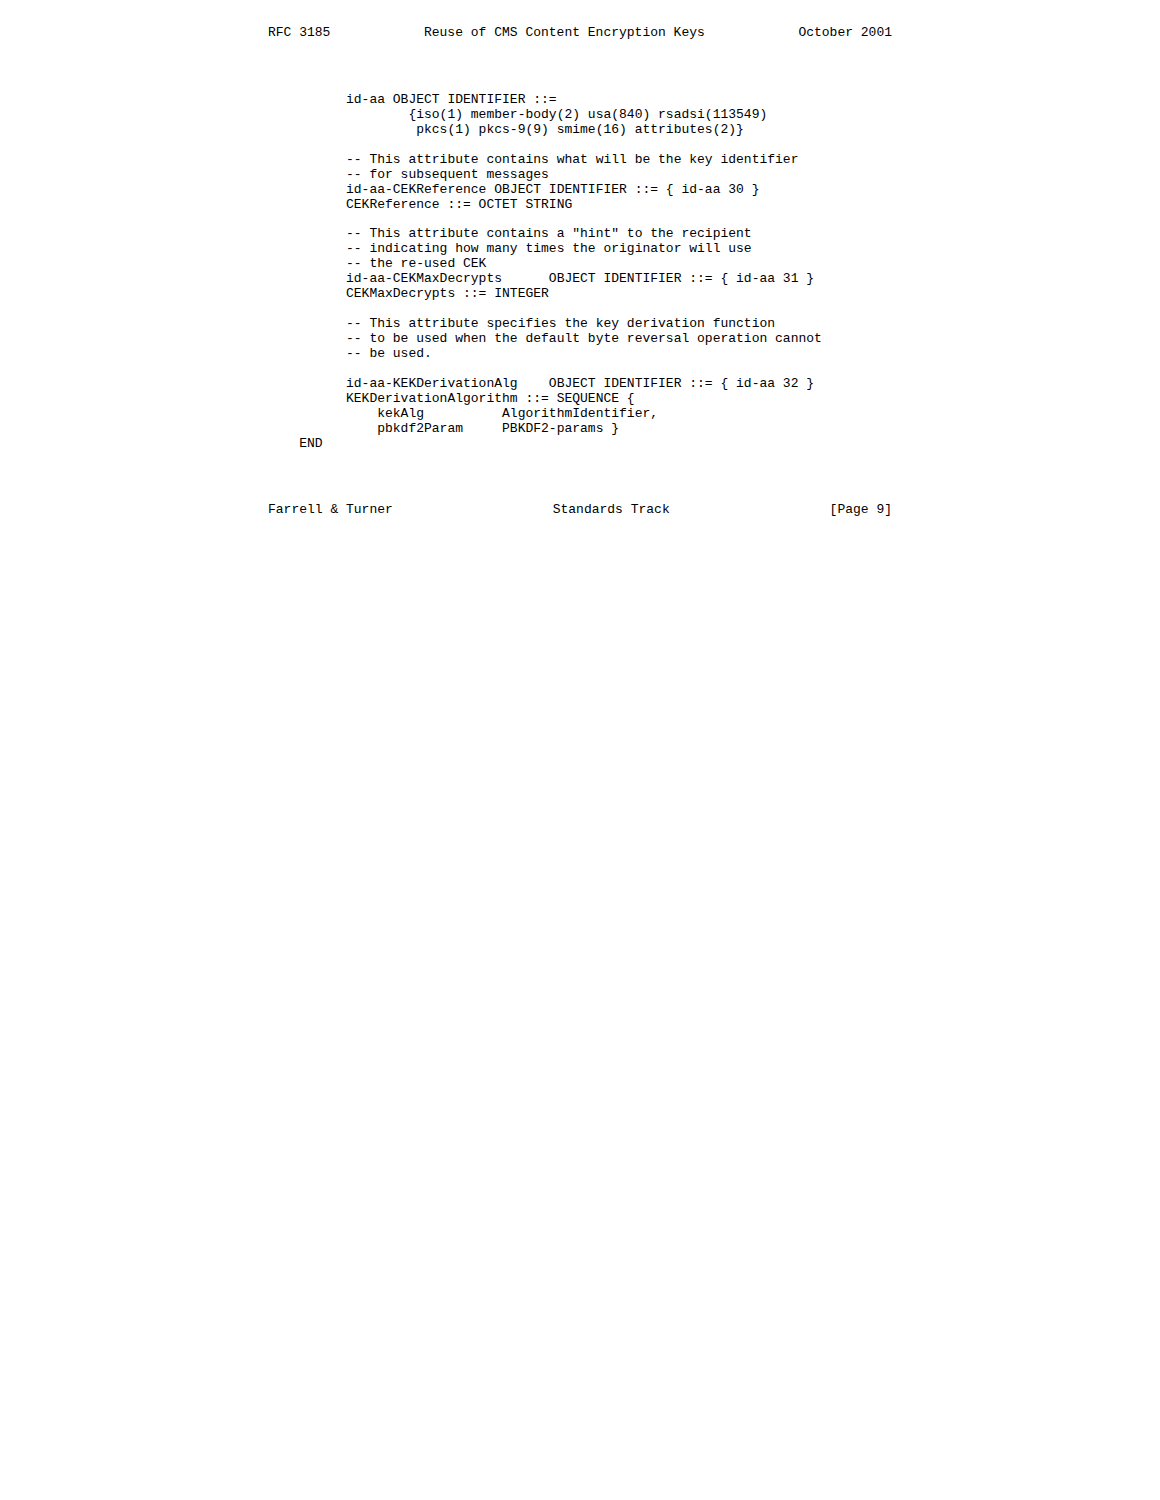RFC 3185 Reuse of CMS Content Encryption Keys October 2001
id-aa OBJECT IDENTIFIER ::=
        {iso(1) member-body(2) usa(840) rsadsi(113549)
         pkcs(1) pkcs-9(9) smime(16) attributes(2)}

-- This attribute contains what will be the key identifier
-- for subsequent messages
id-aa-CEKReference OBJECT IDENTIFIER ::= { id-aa 30 }
CEKReference ::= OCTET STRING

-- This attribute contains a "hint" to the recipient
-- indicating how many times the originator will use
-- the re-used CEK
id-aa-CEKMaxDecrypts      OBJECT IDENTIFIER ::= { id-aa 31 }
CEKMaxDecrypts ::= INTEGER

-- This attribute specifies the key derivation function
-- to be used when the default byte reversal operation cannot
-- be used.

id-aa-KEKDerivationAlg    OBJECT IDENTIFIER ::= { id-aa 32 }
KEKDerivationAlgorithm ::= SEQUENCE {
    kekAlg          AlgorithmIdentifier,
    pbkdf2Param     PBKDF2-params }
    END
Farrell & Turner Standards Track [Page 9]